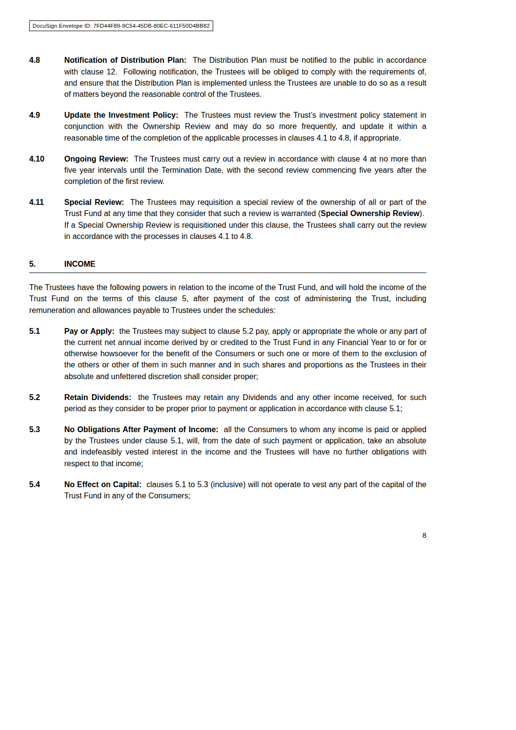DocuSign Envelope ID: 7FD44F89-9C54-45DB-80EC-611F50D4BB82
4.8
Notification of Distribution Plan: The Distribution Plan must be notified to the public in accordance with clause 12. Following notification, the Trustees will be obliged to comply with the requirements of, and ensure that the Distribution Plan is implemented unless the Trustees are unable to do so as a result of matters beyond the reasonable control of the Trustees.
4.9
Update the Investment Policy: The Trustees must review the Trust’s investment policy statement in conjunction with the Ownership Review and may do so more frequently, and update it within a reasonable time of the completion of the applicable processes in clauses 4.1 to 4.8, if appropriate.
4.10
Ongoing Review: The Trustees must carry out a review in accordance with clause 4 at no more than five year intervals until the Termination Date, with the second review commencing five years after the completion of the first review.
4.11
Special Review: The Trustees may requisition a special review of the ownership of all or part of the Trust Fund at any time that they consider that such a review is warranted (Special Ownership Review). If a Special Ownership Review is requisitioned under this clause, the Trustees shall carry out the review in accordance with the processes in clauses 4.1 to 4.8.
5. INCOME
The Trustees have the following powers in relation to the income of the Trust Fund, and will hold the income of the Trust Fund on the terms of this clause 5, after payment of the cost of administering the Trust, including remuneration and allowances payable to Trustees under the schedules:
5.1
Pay or Apply: the Trustees may subject to clause 5.2 pay, apply or appropriate the whole or any part of the current net annual income derived by or credited to the Trust Fund in any Financial Year to or for or otherwise howsoever for the benefit of the Consumers or such one or more of them to the exclusion of the others or other of them in such manner and in such shares and proportions as the Trustees in their absolute and unfettered discretion shall consider proper;
5.2
Retain Dividends: the Trustees may retain any Dividends and any other income received, for such period as they consider to be proper prior to payment or application in accordance with clause 5.1;
5.3
No Obligations After Payment of Income: all the Consumers to whom any income is paid or applied by the Trustees under clause 5.1, will, from the date of such payment or application, take an absolute and indefeasibly vested interest in the income and the Trustees will have no further obligations with respect to that income;
5.4
No Effect on Capital: clauses 5.1 to 5.3 (inclusive) will not operate to vest any part of the capital of the Trust Fund in any of the Consumers;
8